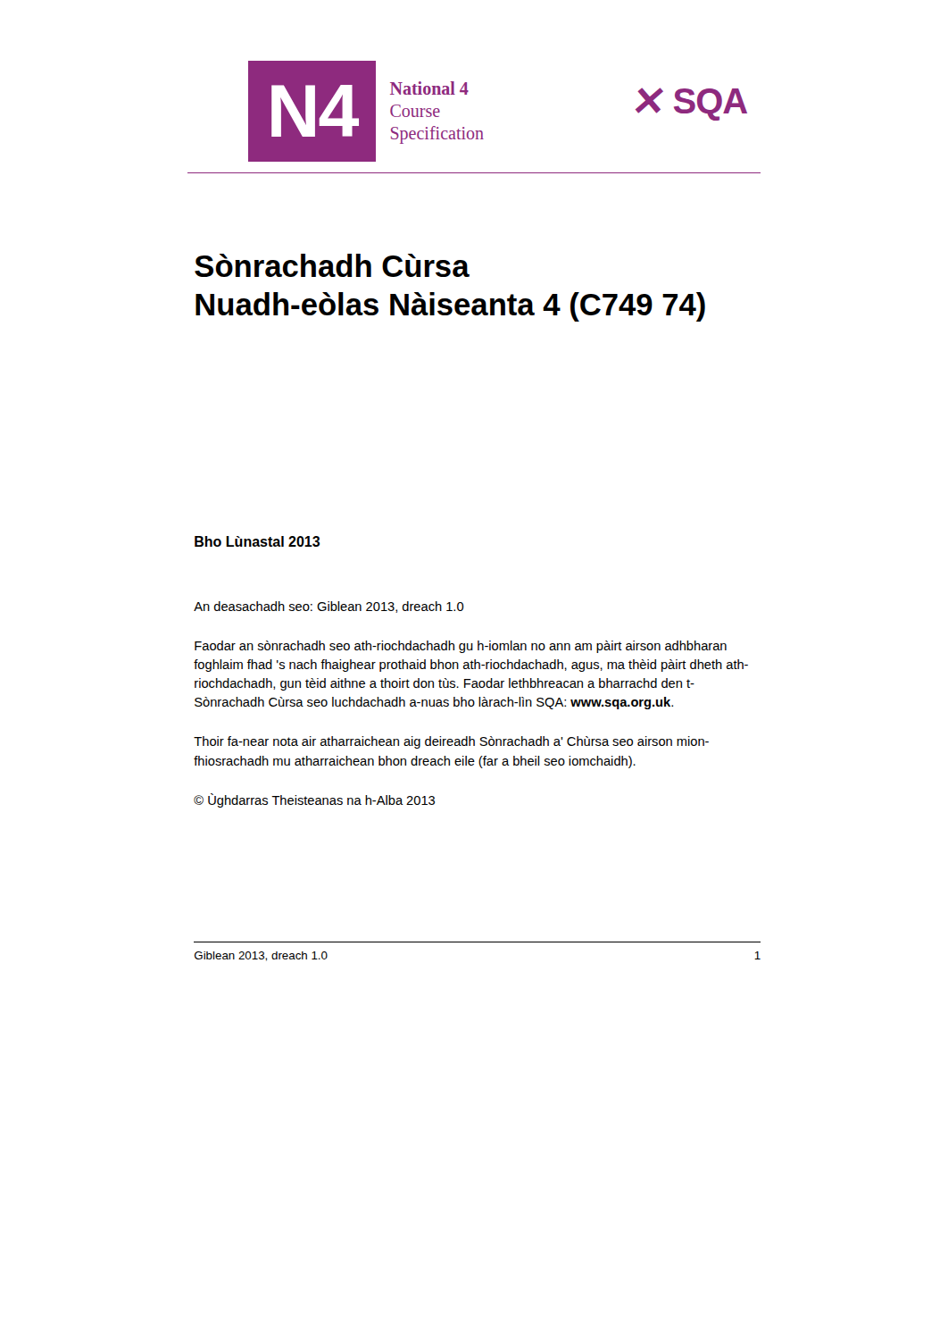N4
National 4 Course Specification
✕SQA
Sònrachadh Cùrsa
Nuadh-eòlas Nàiseanta 4 (C749 74)
Bho Lùnastal 2013
An deasachadh seo: Giblean 2013, dreach 1.0
Faodar an sònrachadh seo ath-riochdachadh gu h-iomlan no ann am pàirt airson adhbharan foghlaim fhad 's nach fhaighear prothaid bhon ath-riochdachadh, agus, ma thèid pàirt dheth ath-riochdachadh, gun tèid aithne a thoirt don tùs. Faodar lethbhreacan a bharrachd den t-Sònrachadh Cùrsa seo luchdachadh a-nuas bho làrach-lìn SQA: www.sqa.org.uk.
Thoir fa-near nota air atharraichean aig deireadh Sònrachadh a' Chùrsa seo airson mion-fhiosrachadh mu atharraichean bhon dreach eile (far a bheil seo iomchaidh).
© Ùghdarras Theisteanas na h-Alba 2013
Giblean 2013, dreach 1.0 1